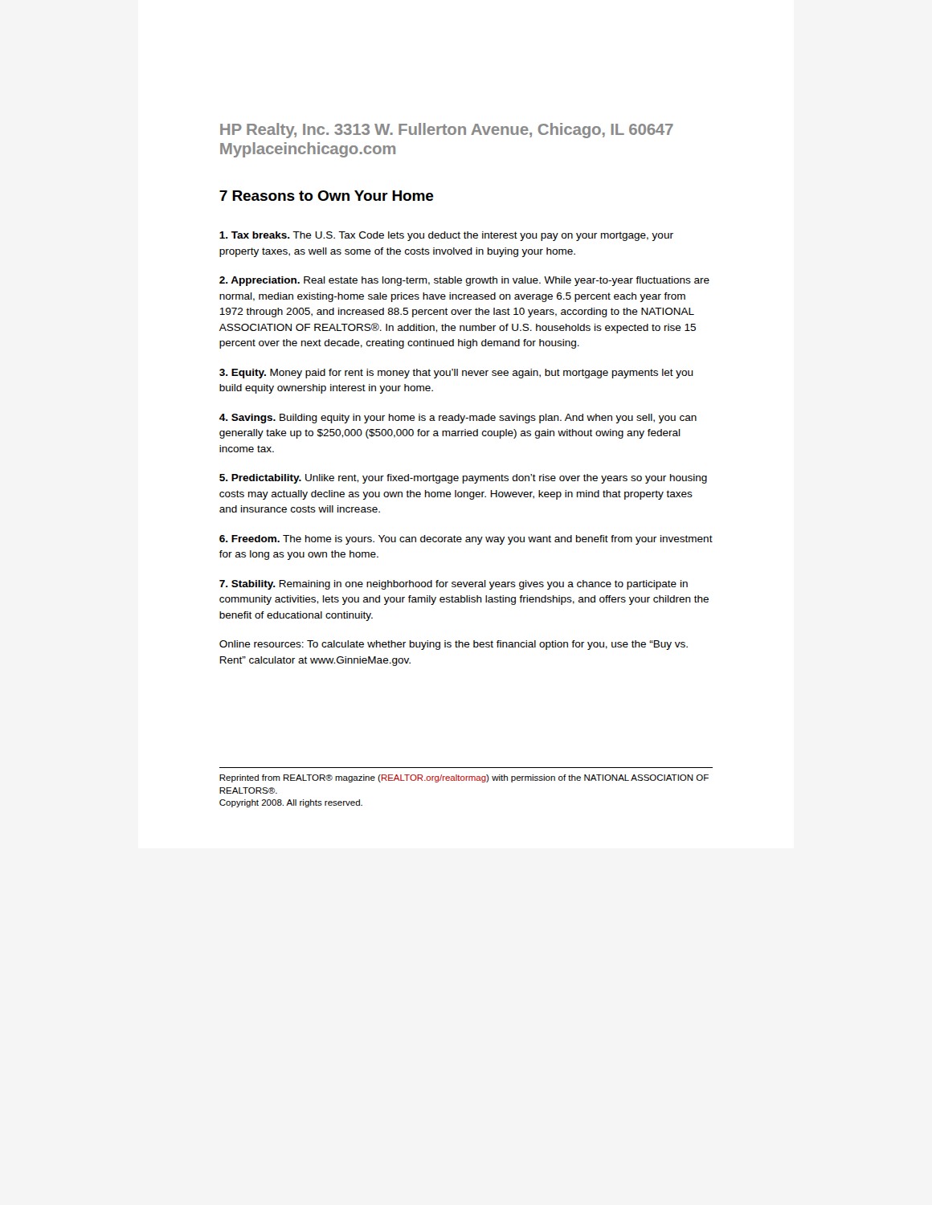HP Realty, Inc. 3313 W. Fullerton Avenue, Chicago, IL 60647 Myplaceinchicago.com
7 Reasons to Own Your Home
1. Tax breaks. The U.S. Tax Code lets you deduct the interest you pay on your mortgage, your property taxes, as well as some of the costs involved in buying your home.
2. Appreciation. Real estate has long-term, stable growth in value. While year-to-year fluctuations are normal, median existing-home sale prices have increased on average 6.5 percent each year from 1972 through 2005, and increased 88.5 percent over the last 10 years, according to the NATIONAL ASSOCIATION OF REALTORS®. In addition, the number of U.S. households is expected to rise 15 percent over the next decade, creating continued high demand for housing.
3. Equity. Money paid for rent is money that you’ll never see again, but mortgage payments let you build equity ownership interest in your home.
4. Savings. Building equity in your home is a ready-made savings plan. And when you sell, you can generally take up to $250,000 ($500,000 for a married couple) as gain without owing any federal income tax.
5. Predictability. Unlike rent, your fixed-mortgage payments don’t rise over the years so your housing costs may actually decline as you own the home longer. However, keep in mind that property taxes and insurance costs will increase.
6. Freedom. The home is yours. You can decorate any way you want and benefit from your investment for as long as you own the home.
7. Stability. Remaining in one neighborhood for several years gives you a chance to participate in community activities, lets you and your family establish lasting friendships, and offers your children the benefit of educational continuity.
Online resources: To calculate whether buying is the best financial option for you, use the “Buy vs. Rent” calculator at www.GinnieMae.gov.
Reprinted from REALTOR® magazine (REALTOR.org/realtormag) with permission of the NATIONAL ASSOCIATION OF REALTORS®.
Copyright 2008. All rights reserved.